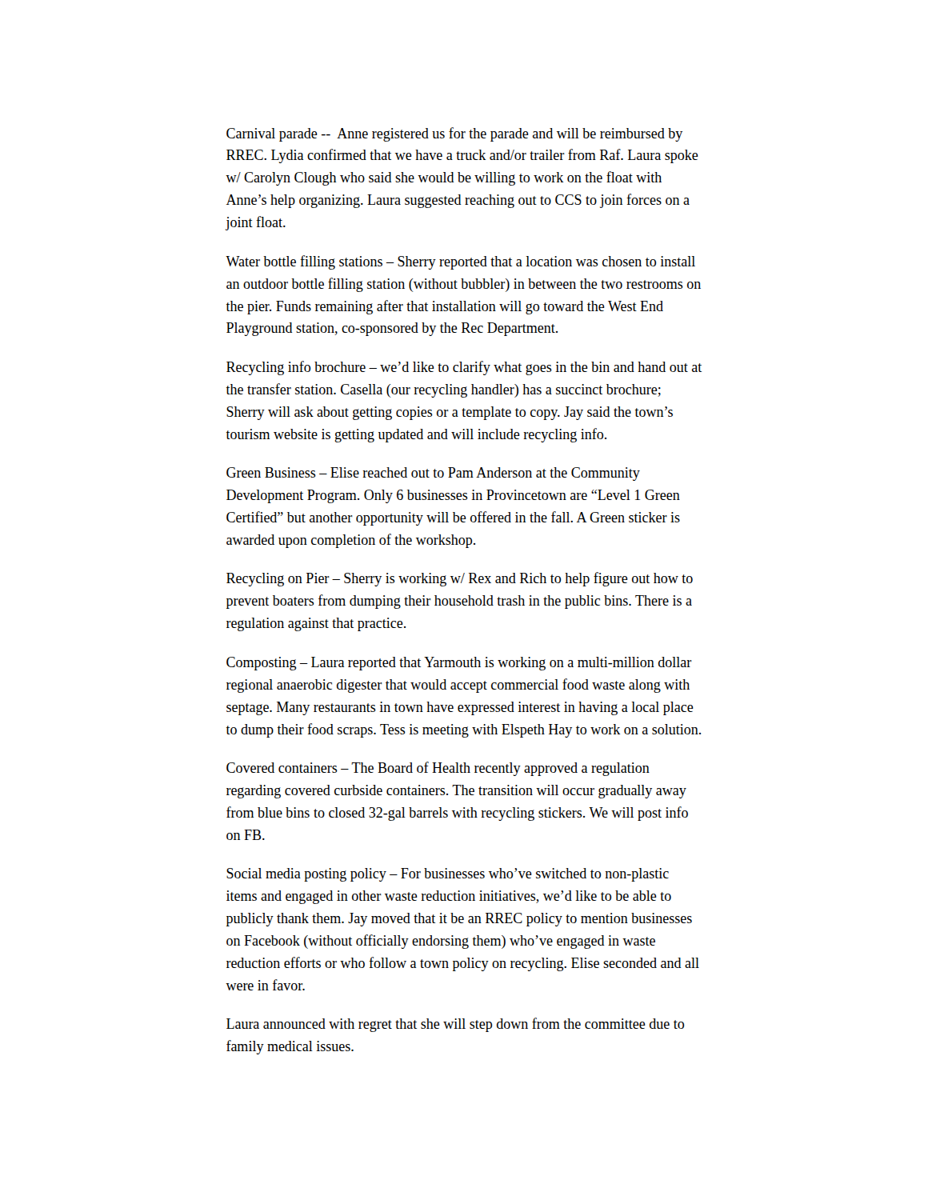Carnival parade -- Anne registered us for the parade and will be reimbursed by RREC. Lydia confirmed that we have a truck and/or trailer from Raf. Laura spoke w/ Carolyn Clough who said she would be willing to work on the float with Anne’s help organizing. Laura suggested reaching out to CCS to join forces on a joint float.
Water bottle filling stations – Sherry reported that a location was chosen to install an outdoor bottle filling station (without bubbler) in between the two restrooms on the pier. Funds remaining after that installation will go toward the West End Playground station, co-sponsored by the Rec Department.
Recycling info brochure – we’d like to clarify what goes in the bin and hand out at the transfer station. Casella (our recycling handler) has a succinct brochure; Sherry will ask about getting copies or a template to copy. Jay said the town’s tourism website is getting updated and will include recycling info.
Green Business – Elise reached out to Pam Anderson at the Community Development Program. Only 6 businesses in Provincetown are “Level 1 Green Certified” but another opportunity will be offered in the fall. A Green sticker is awarded upon completion of the workshop.
Recycling on Pier – Sherry is working w/ Rex and Rich to help figure out how to prevent boaters from dumping their household trash in the public bins. There is a regulation against that practice.
Composting – Laura reported that Yarmouth is working on a multi-million dollar regional anaerobic digester that would accept commercial food waste along with septage. Many restaurants in town have expressed interest in having a local place to dump their food scraps. Tess is meeting with Elspeth Hay to work on a solution.
Covered containers – The Board of Health recently approved a regulation regarding covered curbside containers. The transition will occur gradually away from blue bins to closed 32-gal barrels with recycling stickers. We will post info on FB.
Social media posting policy – For businesses who’ve switched to non-plastic items and engaged in other waste reduction initiatives, we’d like to be able to publicly thank them. Jay moved that it be an RREC policy to mention businesses on Facebook (without officially endorsing them) who’ve engaged in waste reduction efforts or who follow a town policy on recycling. Elise seconded and all were in favor.
Laura announced with regret that she will step down from the committee due to family medical issues.